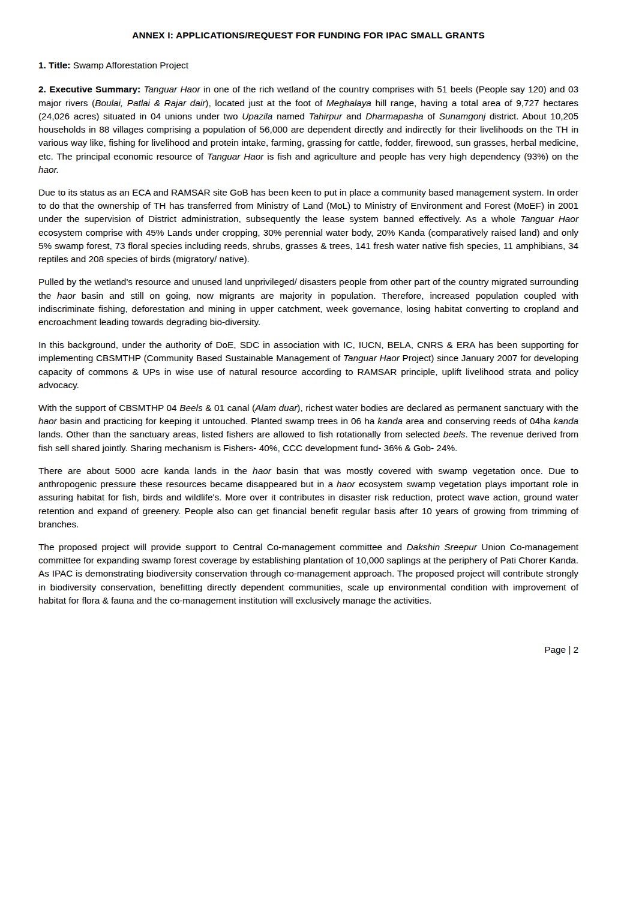ANNEX I: APPLICATIONS/REQUEST FOR FUNDING FOR IPAC SMALL GRANTS
1. Title: Swamp Afforestation Project
2. Executive Summary: Tanguar Haor in one of the rich wetland of the country comprises with 51 beels (People say 120) and 03 major rivers (Boulai, Patlai & Rajar dair), located just at the foot of Meghalaya hill range, having a total area of 9,727 hectares (24,026 acres) situated in 04 unions under two Upazila named Tahirpur and Dharmapasha of Sunamgonj district. About 10,205 households in 88 villages comprising a population of 56,000 are dependent directly and indirectly for their livelihoods on the TH in various way like, fishing for livelihood and protein intake, farming, grassing for cattle, fodder, firewood, sun grasses, herbal medicine, etc. The principal economic resource of Tanguar Haor is fish and agriculture and people has very high dependency (93%) on the haor.
Due to its status as an ECA and RAMSAR site GoB has been keen to put in place a community based management system. In order to do that the ownership of TH has transferred from Ministry of Land (MoL) to Ministry of Environment and Forest (MoEF) in 2001 under the supervision of District administration, subsequently the lease system banned effectively. As a whole Tanguar Haor ecosystem comprise with 45% Lands under cropping, 30% perennial water body, 20% Kanda (comparatively raised land) and only 5% swamp forest, 73 floral species including reeds, shrubs, grasses & trees, 141 fresh water native fish species, 11 amphibians, 34 reptiles and 208 species of birds (migratory/ native).
Pulled by the wetland's resource and unused land unprivileged/ disasters people from other part of the country migrated surrounding the haor basin and still on going, now migrants are majority in population. Therefore, increased population coupled with indiscriminate fishing, deforestation and mining in upper catchment, week governance, losing habitat converting to cropland and encroachment leading towards degrading bio-diversity.
In this background, under the authority of DoE, SDC in association with IC, IUCN, BELA, CNRS & ERA has been supporting for implementing CBSMTHP (Community Based Sustainable Management of Tanguar Haor Project) since January 2007 for developing capacity of commons & UPs in wise use of natural resource according to RAMSAR principle, uplift livelihood strata and policy advocacy.
With the support of CBSMTHP 04 Beels & 01 canal (Alam duar), richest water bodies are declared as permanent sanctuary with the haor basin and practicing for keeping it untouched. Planted swamp trees in 06 ha kanda area and conserving reeds of 04ha kanda lands. Other than the sanctuary areas, listed fishers are allowed to fish rotationally from selected beels. The revenue derived from fish sell shared jointly. Sharing mechanism is Fishers- 40%, CCC development fund- 36% & Gob- 24%.
There are about 5000 acre kanda lands in the haor basin that was mostly covered with swamp vegetation once. Due to anthropogenic pressure these resources became disappeared but in a haor ecosystem swamp vegetation plays important role in assuring habitat for fish, birds and wildlife's. More over it contributes in disaster risk reduction, protect wave action, ground water retention and expand of greenery. People also can get financial benefit regular basis after 10 years of growing from trimming of branches.
The proposed project will provide support to Central Co-management committee and Dakshin Sreepur Union Co-management committee for expanding swamp forest coverage by establishing plantation of 10,000 saplings at the periphery of Pati Chorer Kanda. As IPAC is demonstrating biodiversity conservation through co-management approach. The proposed project will contribute strongly in biodiversity conservation, benefitting directly dependent communities, scale up environmental condition with improvement of habitat for flora & fauna and the co-management institution will exclusively manage the activities.
Page | 2